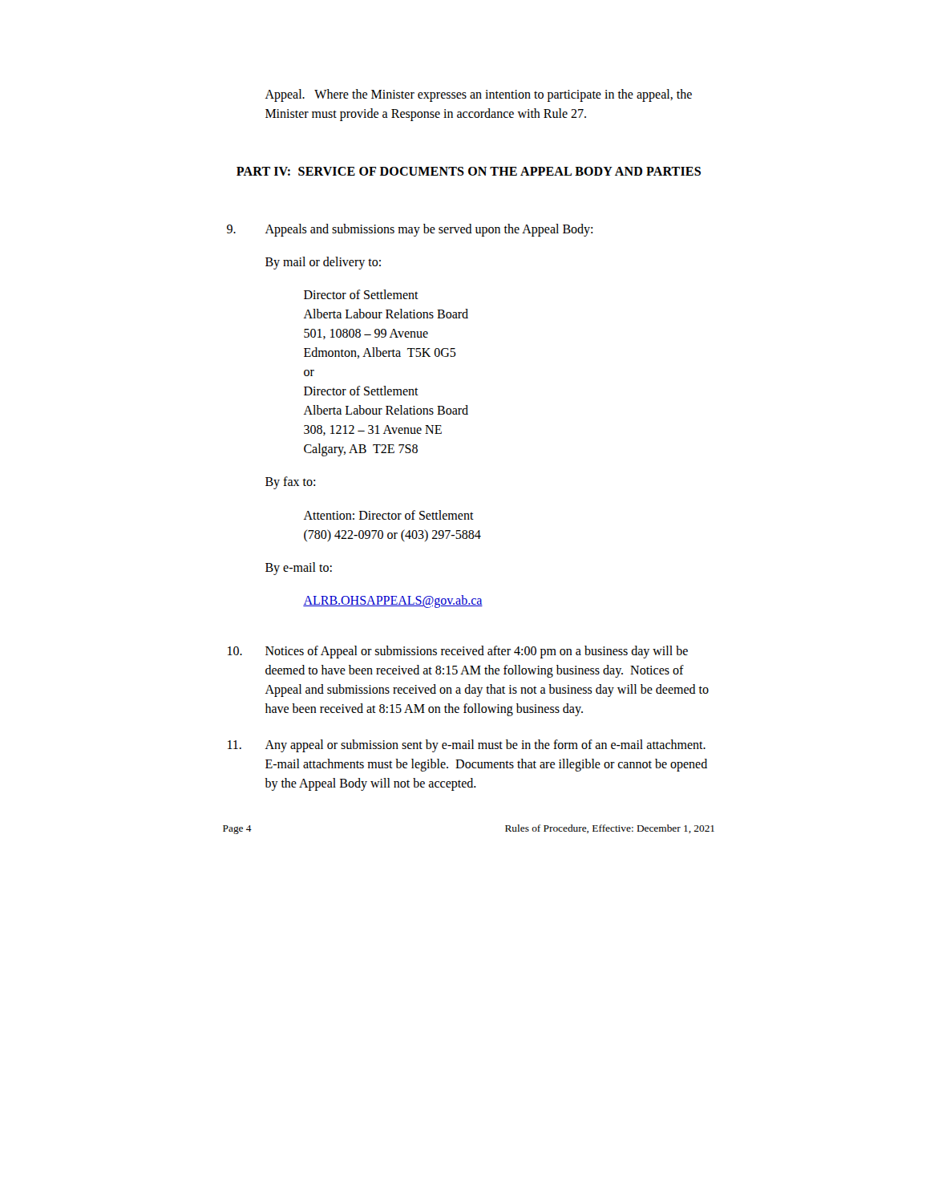Appeal. Where the Minister expresses an intention to participate in the appeal, the Minister must provide a Response in accordance with Rule 27.
PART IV: SERVICE OF DOCUMENTS ON THE APPEAL BODY AND PARTIES
9.
Appeals and submissions may be served upon the Appeal Body:
By mail or delivery to:
Director of Settlement
Alberta Labour Relations Board
501, 10808 – 99 Avenue
Edmonton, Alberta T5K 0G5
or
Director of Settlement
Alberta Labour Relations Board
308, 1212 – 31 Avenue NE
Calgary, AB T2E 7S8
By fax to:
Attention: Director of Settlement
(780) 422-0970 or (403) 297-5884
By e-mail to:
ALRB.OHSAPPEALS@gov.ab.ca
10.
Notices of Appeal or submissions received after 4:00 pm on a business day will be deemed to have been received at 8:15 AM the following business day. Notices of Appeal and submissions received on a day that is not a business day will be deemed to have been received at 8:15 AM on the following business day.
11.
Any appeal or submission sent by e-mail must be in the form of an e-mail attachment. E-mail attachments must be legible. Documents that are illegible or cannot be opened by the Appeal Body will not be accepted.
Page 4 Rules of Procedure, Effective: December 1, 2021